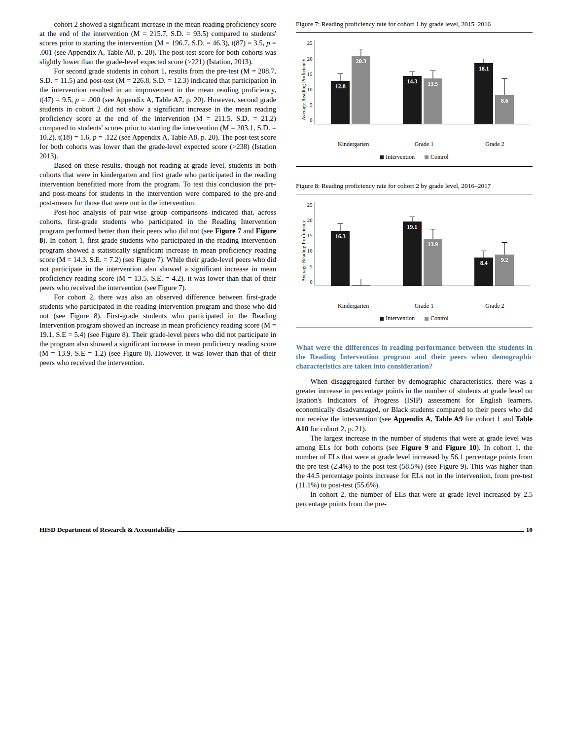cohort 2 showed a significant increase in the mean reading proficiency score at the end of the intervention (M = 215.7, S.D. = 93.5) compared to students' scores prior to starting the intervention (M = 196.7, S.D. = 46.3), t(87) = 3.5, p = .001 (see Appendix A, Table A8, p. 20). The post-test score for both cohorts was slightly lower than the grade-level expected score (>221) (Istation, 2013).
For second grade students in cohort 1, results from the pre-test (M = 208.7, S.D. = 11.5) and post-test (M = 226.8, S.D. = 12.3) indicated that participation in the intervention resulted in an improvement in the mean reading proficiency, t(47) = 9.5, p = .000 (see Appendix A, Table A7, p. 20). However, second grade students in cohort 2 did not show a significant increase in the mean reading proficiency score at the end of the intervention (M = 211.5, S.D. = 21.2) compared to students' scores prior to starting the intervention (M = 203.1, S.D. = 10.2), t(18) = 1.6, p = .122 (see Appendix A, Table A8, p. 20). The post-test score for both cohorts was lower than the grade-level expected score (>238) (Istation 2013).
Based on these results, though not reading at grade level, students in both cohorts that were in kindergarten and first grade who participated in the reading intervention benefitted more from the program. To test this conclusion the pre- and post-means for students in the intervention were compared to the pre-and post-means for those that were not in the intervention.
Post-hoc analysis of pair-wise group comparisons indicated that, across cohorts, first-grade students who participated in the Reading Intervention program performed better than their peers who did not (see Figure 7 and Figure 8). In cohort 1, first-grade students who participated in the reading intervention program showed a statistically significant increase in mean proficiency reading score (M = 14.3, S.E. = 7.2) (see Figure 7). While their grade-level peers who did not participate in the intervention also showed a significant increase in mean proficiency reading score (M = 13.5, S.E. = 4.2), it was lower than that of their peers who received the intervention (see Figure 7).
For cohort 2, there was also an observed difference between first-grade students who participated in the reading intervention program and those who did not (see Figure 8). First-grade students who participated in the Reading Intervention program showed an increase in mean proficiency reading score (M = 19.1, S.E = 5.4) (see Figure 8). Their grade-level peers who did not participate in the program also showed a significant increase in mean proficiency reading score (M = 13.9, S.E = 1.2) (see Figure 8). However, it was lower than that of their peers who received the intervention.
Figure 7: Reading proficiency rate for cohort 1 by grade level, 2015–2016
Average Reading Proficiency
25 20 15 10 5 0
12.8
20.3
14.3
13.5
18.1
8.6
Kindergarten Grade 1 Grade 2
Intervention
Control
Figure 8: Reading proficiency rate for cohort 2 by grade level, 2016–2017
Average Reading Proficiency
25 20 15 10 5 0
16.3
19.1
13.9
8.4
9.2
Kindergarten Grade 1 Grade 2
Intervention
Control
What were the differences in reading performance between the students in the Reading Intervention program and their peers when demographic characteristics are taken into consideration?
When disaggregated further by demographic characteristics, there was a greater increase in percentage points in the number of students at grade level on Istation's Indicators of Progress (ISIP) assessment for English learners, economically disadvantaged, or Black students compared to their peers who did not receive the intervention (see Appendix A, Table A9 for cohort 1 and Table A10 for cohort 2, p. 21).
The largest increase in the number of students that were at grade level was among ELs for both cohorts (see Figure 9 and Figure 10). In cohort 1, the number of ELs that were at grade level increased by 56.1 percentage points from the pre-test (2.4%) to the post-test (58.5%) (see Figure 9). This was higher than the 44.5 percentage points increase for ELs not in the intervention, from pre-test (11.1%) to post-test (55.6%).
In cohort 2, the number of ELs that were at grade level increased by 2.5 percentage points from the pre-
HISD Department of Research & Accountability 10